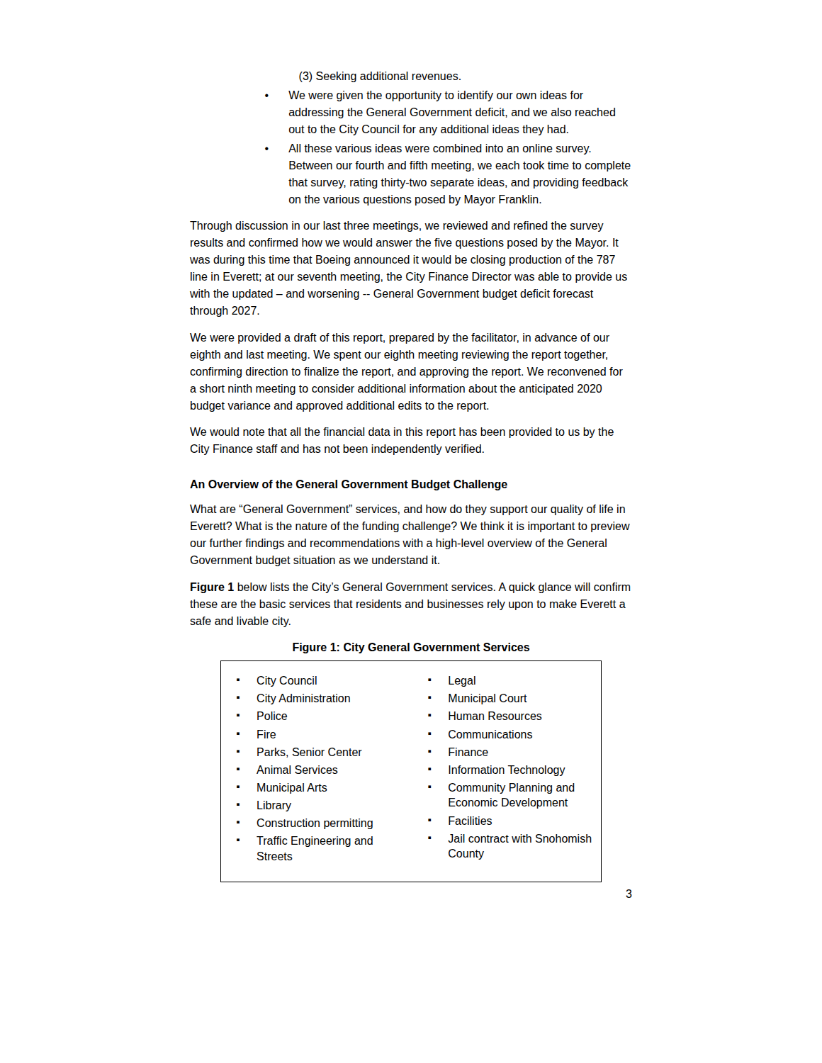(3) Seeking additional revenues.
We were given the opportunity to identify our own ideas for addressing the General Government deficit, and we also reached out to the City Council for any additional ideas they had.
All these various ideas were combined into an online survey. Between our fourth and fifth meeting, we each took time to complete that survey, rating thirty-two separate ideas, and providing feedback on the various questions posed by Mayor Franklin.
Through discussion in our last three meetings, we reviewed and refined the survey results and confirmed how we would answer the five questions posed by the Mayor. It was during this time that Boeing announced it would be closing production of the 787 line in Everett; at our seventh meeting, the City Finance Director was able to provide us with the updated – and worsening -- General Government budget deficit forecast through 2027.
We were provided a draft of this report, prepared by the facilitator, in advance of our eighth and last meeting. We spent our eighth meeting reviewing the report together, confirming direction to finalize the report, and approving the report. We reconvened for a short ninth meeting to consider additional information about the anticipated 2020 budget variance and approved additional edits to the report.
We would note that all the financial data in this report has been provided to us by the City Finance staff and has not been independently verified.
An Overview of the General Government Budget Challenge
What are “General Government” services, and how do they support our quality of life in Everett? What is the nature of the funding challenge? We think it is important to preview our further findings and recommendations with a high-level overview of the General Government budget situation as we understand it.
Figure 1 below lists the City’s General Government services. A quick glance will confirm these are the basic services that residents and businesses rely upon to make Everett a safe and livable city.
Figure 1: City General Government Services
City Council
City Administration
Police
Fire
Parks, Senior Center
Animal Services
Municipal Arts
Library
Construction permitting
Traffic Engineering and Streets
Legal
Municipal Court
Human Resources
Communications
Finance
Information Technology
Community Planning and Economic Development
Facilities
Jail contract with Snohomish County
3